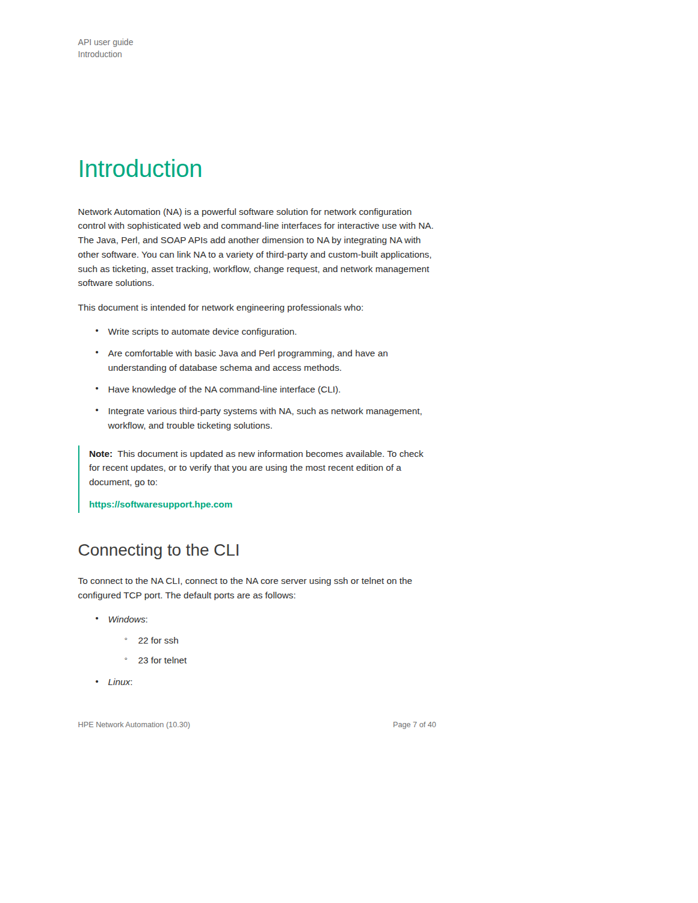API user guide Introduction
Introduction
Network Automation (NA) is a powerful software solution for network configuration control with sophisticated web and command-line interfaces for interactive use with NA. The Java, Perl, and SOAP APIs add another dimension to NA by integrating NA with other software. You can link NA to a variety of third-party and custom-built applications, such as ticketing, asset tracking, workflow, change request, and network management software solutions.
This document is intended for network engineering professionals who:
Write scripts to automate device configuration.
Are comfortable with basic Java and Perl programming, and have an understanding of database schema and access methods.
Have knowledge of the NA command-line interface (CLI).
Integrate various third-party systems with NA, such as network management, workflow, and trouble ticketing solutions.
Note: This document is updated as new information becomes available. To check for recent updates, or to verify that you are using the most recent edition of a document, go to:
https://softwaresupport.hpe.com
Connecting to the CLI
To connect to the NA CLI, connect to the NA core server using ssh or telnet on the configured TCP port. The default ports are as follows:
Windows:
22 for ssh
23 for telnet
Linux:
HPE Network Automation (10.30) Page 7 of 40